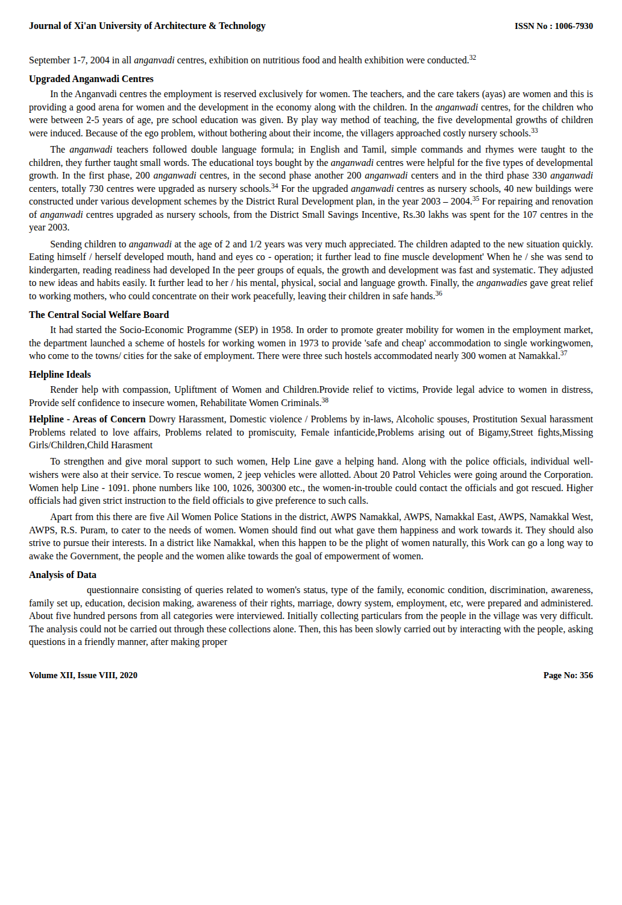Journal of Xi'an University of Architecture & Technology ISSN No : 1006-7930
September 1-7, 2004 in all anganvadi centres, exhibition on nutritious food and health exhibition were conducted.32
Upgraded Anganwadi Centres
In the Anganvadi centres the employment is reserved exclusively for women. The teachers, and the care takers (ayas) are women and this is providing a good arena for women and the development in the economy along with the children. In the anganwadi centres, for the children who were between 2-5 years of age, pre school education was given. By play way method of teaching, the five developmental growths of children were induced. Because of the ego problem, without bothering about their income, the villagers approached costly nursery schools.33
The anganwadi teachers followed double language formula; in English and Tamil, simple commands and rhymes were taught to the children, they further taught small words. The educational toys bought by the anganwadi centres were helpful for the five types of developmental growth. In the first phase, 200 anganwadi centres, in the second phase another 200 anganwadi centers and in the third phase 330 anganwadi centers, totally 730 centres were upgraded as nursery schools.34 For the upgraded anganwadi centres as nursery schools, 40 new buildings were constructed under various development schemes by the District Rural Development plan, in the year 2003 – 2004.35 For repairing and renovation of anganwadi centres upgraded as nursery schools, from the District Small Savings Incentive, Rs.30 lakhs was spent for the 107 centres in the year 2003.
Sending children to anganwadi at the age of 2 and 1/2 years was very much appreciated. The children adapted to the new situation quickly. Eating himself / herself developed mouth, hand and eyes co - operation; it further lead to fine muscle development' When he / she was send to kindergarten, reading readiness had developed In the peer groups of equals, the growth and development was fast and systematic. They adjusted to new ideas and habits easily. It further lead to her / his mental, physical, social and language growth. Finally, the anganwadies gave great relief to working mothers, who could concentrate on their work peacefully, leaving their children in safe hands.36
The Central Social Welfare Board
It had started the Socio-Economic Programme (SEP) in 1958. In order to promote greater mobility for women in the employment market, the department launched a scheme of hostels for working women in 1973 to provide 'safe and cheap' accommodation to single workingwomen, who come to the towns/ cities for the sake of employment. There were three such hostels accommodated nearly 300 women at Namakkal.37
Helpline Ideals
Render help with compassion, Upliftment of Women and Children.Provide relief to victims, Provide legal advice to women in distress, Provide self confidence to insecure women, Rehabilitate Women Criminals.38
Helpline - Areas of Concern Dowry Harassment, Domestic violence / Problems by in-laws, Alcoholic spouses, Prostitution Sexual harassment Problems related to love affairs, Problems related to promiscuity, Female infanticide,Problems arising out of Bigamy,Street fights,Missing Girls/Children,Child Harasment
To strengthen and give moral support to such women, Help Line gave a helping hand. Along with the police officials, individual well-wishers were also at their service. To rescue women, 2 jeep vehicles were allotted. About 20 Patrol Vehicles were going around the Corporation. Women help Line - 1091. phone numbers like 100, 1026, 300300 etc., the women-in-trouble could contact the officials and got rescued. Higher officials had given strict instruction to the field officials to give preference to such calls.
Apart from this there are five Ail Women Police Stations in the district, AWPS Namakkal, AWPS, Namakkal East, AWPS, Namakkal West, AWPS, R.S. Puram, to cater to the needs of women. Women should find out what gave them happiness and work towards it. They should also strive to pursue their interests. In a district like Namakkal, when this happen to be the plight of women naturally, this Work can go a long way to awake the Government, the people and the women alike towards the goal of empowerment of women.
Analysis of Data
questionnaire consisting of queries related to women's status, type of the family, economic condition, discrimination, awareness, family set up, education, decision making, awareness of their rights, marriage, dowry system, employment, etc, were prepared and administered. About five hundred persons from all categories were interviewed. Initially collecting particulars from the people in the village was very difficult. The analysis could not be carried out through these collections alone. Then, this has been slowly carried out by interacting with the people, asking questions in a friendly manner, after making proper
Volume XII, Issue VIII, 2020 Page No: 356